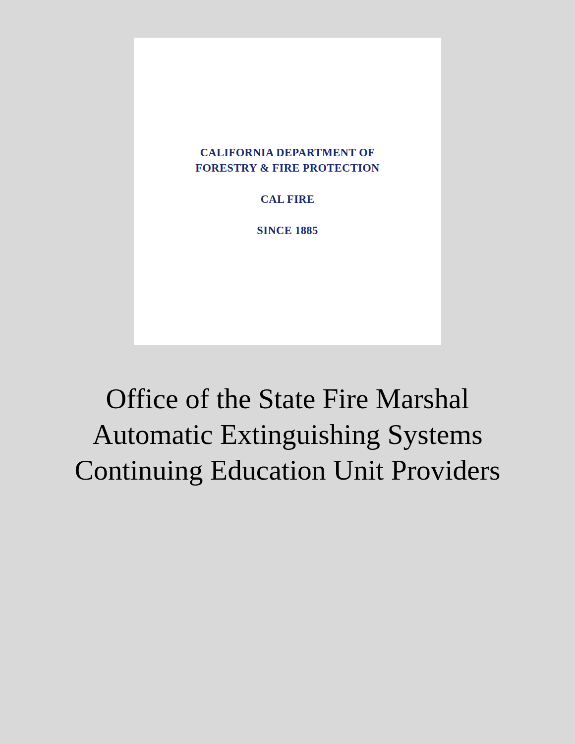CALIFORNIA DEPARTMENT OF
FORESTRY & FIRE PROTECTION
CAL FIRE
SINCE 1885
Office of the State Fire Marshal Automatic Extinguishing Systems Continuing Education Unit Providers